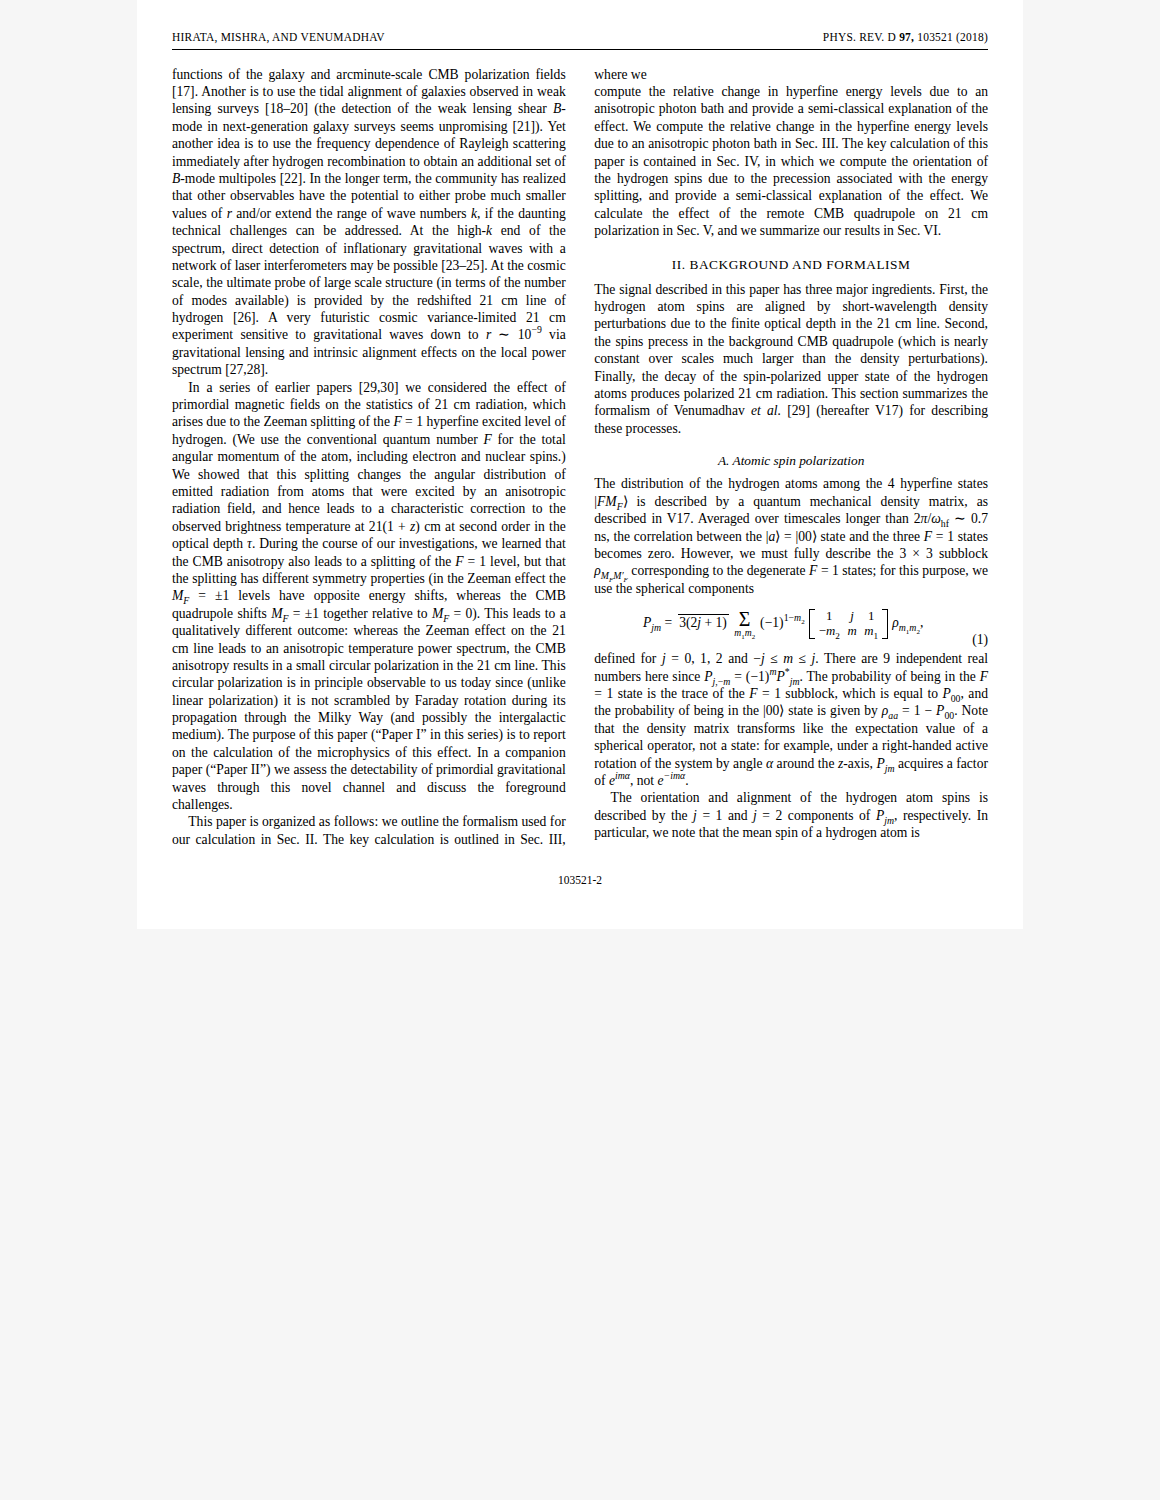Hirata, Mishra, and Venumadhav Phys. Rev. D 97, 103521 (2018)
functions of the galaxy and arcminute-scale CMB polarization fields [17]. Another is to use the tidal alignment of galaxies observed in weak lensing surveys [18–20] (the detection of the weak lensing shear B-mode in next-generation galaxy surveys seems unpromising [21]). Yet another idea is to use the frequency dependence of Rayleigh scattering immediately after hydrogen recombination to obtain an additional set of B-mode multipoles [22]. In the longer term, the community has realized that other observables have the potential to either probe much smaller values of r and/or extend the range of wave numbers k, if the daunting technical challenges can be addressed. At the high-k end of the spectrum, direct detection of inflationary gravitational waves with a network of laser interferometers may be possible [23–25]. At the cosmic scale, the ultimate probe of large scale structure (in terms of the number of modes available) is provided by the redshifted 21 cm line of hydrogen [26]. A very futuristic cosmic variance-limited 21 cm experiment sensitive to gravitational waves down to r ∼ 10−9 via gravitational lensing and intrinsic alignment effects on the local power spectrum [27,28].
In a series of earlier papers [29,30] we considered the effect of primordial magnetic fields on the statistics of 21 cm radiation, which arises due to the Zeeman splitting of the F = 1 hyperfine excited level of hydrogen. (We use the conventional quantum number F for the total angular momentum of the atom, including electron and nuclear spins.) We showed that this splitting changes the angular distribution of emitted radiation from atoms that were excited by an anisotropic radiation field, and hence leads to a characteristic correction to the observed brightness temperature at 21(1 + z) cm at second order in the optical depth τ. During the course of our investigations, we learned that the CMB anisotropy also leads to a splitting of the F = 1 level, but that the splitting has different symmetry properties (in the Zeeman effect the MF = ±1 levels have opposite energy shifts, whereas the CMB quadrupole shifts MF = ±1 together relative to MF = 0). This leads to a qualitatively different outcome: whereas the Zeeman effect on the 21 cm line leads to an anisotropic temperature power spectrum, the CMB anisotropy results in a small circular polarization in the 21 cm line. This circular polarization is in principle observable to us today since (unlike linear polarization) it is not scrambled by Faraday rotation during its propagation through the Milky Way (and possibly the intergalactic medium). The purpose of this paper (“Paper I” in this series) is to report on the calculation of the microphysics of this effect. In a companion paper (“Paper II”) we assess the detectability of primordial gravitational waves through this novel channel and discuss the foreground challenges.
This paper is organized as follows: we outline the formalism used for our calculation in Sec. II. The key calculation is outlined in Sec. III, where we
compute the relative change in hyperfine energy levels due to an anisotropic photon bath and provide a semi-classical explanation of the effect. We compute the relative change in the hyperfine energy levels due to an anisotropic photon bath in Sec. III. The key calculation of this paper is contained in Sec. IV, in which we compute the orientation of the hydrogen spins due to the precession associated with the energy splitting, and provide a semi-classical explanation of the effect. We calculate the effect of the remote CMB quadrupole on 21 cm polarization in Sec. V, and we summarize our results in Sec. VI.
II. Background and formalism
The signal described in this paper has three major ingredients. First, the hydrogen atom spins are aligned by short-wavelength density perturbations due to the finite optical depth in the 21 cm line. Second, the spins precess in the background CMB quadrupole (which is nearly constant over scales much larger than the density perturbations). Finally, the decay of the spin-polarized upper state of the hydrogen atoms produces polarized 21 cm radiation. This section summarizes the formalism of Venumadhav et al. [29] (hereafter V17) for describing these processes.
A. Atomic spin polarization
The distribution of the hydrogen atoms among the 4 hyperfine states |FMF⟩ is described by a quantum mechanical density matrix, as described in V17. Averaged over timescales longer than 2π/ωhf ∼ 0.7 ns, the correlation between the |a⟩ = |00⟩ state and the three F = 1 states becomes zero. However, we must fully describe the 3 × 3 subblock ρMFM′F corresponding to the degenerate F = 1 states; for this purpose, we use the spherical components
(1) Pjm = 3(2j + 1) Σm1m2 (−1)1−m2
| 1 | j | 1 |
| − m 2 | m | m 1 |
ρm1m2,
defined for j = 0, 1, 2 and −j ≤ m ≤ j. There are 9 independent real numbers here since Pj,−m = (−1)mP*jm. The probability of being in the F = 1 state is the trace of the F = 1 subblock, which is equal to P00, and the probability of being in the |00⟩ state is given by ρaa = 1 − P00. Note that the density matrix transforms like the expectation value of a spherical operator, not a state: for example, under a right-handed active rotation of the system by angle α around the z-axis, Pjm acquires a factor of eimα, not e−imα.
The orientation and alignment of the hydrogen atom spins is described by the j = 1 and j = 2 components of Pjm, respectively. In particular, we note that the mean spin of a hydrogen atom is
103521-2